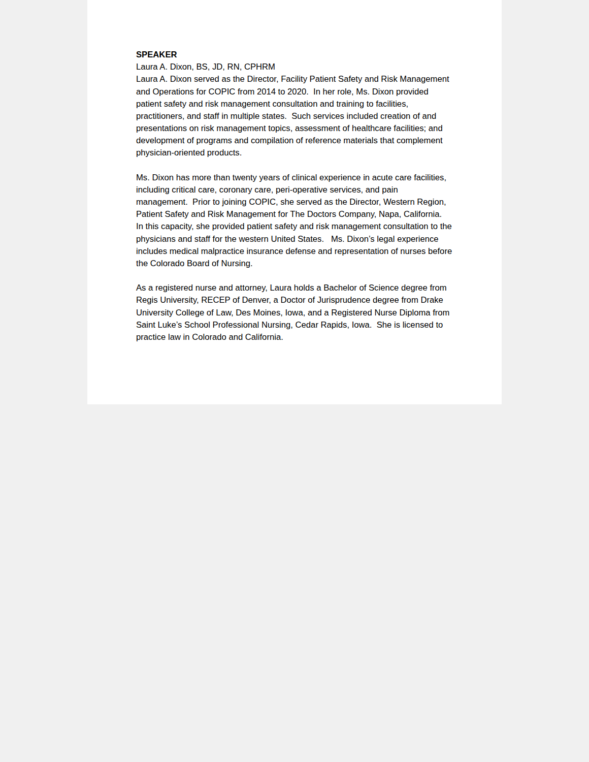SPEAKER
Laura A. Dixon, BS, JD, RN, CPHRM
Laura A. Dixon served as the Director, Facility Patient Safety and Risk Management and Operations for COPIC from 2014 to 2020. In her role, Ms. Dixon provided patient safety and risk management consultation and training to facilities, practitioners, and staff in multiple states. Such services included creation of and presentations on risk management topics, assessment of healthcare facilities; and development of programs and compilation of reference materials that complement physician-oriented products.
Ms. Dixon has more than twenty years of clinical experience in acute care facilities, including critical care, coronary care, peri-operative services, and pain management. Prior to joining COPIC, she served as the Director, Western Region, Patient Safety and Risk Management for The Doctors Company, Napa, California. In this capacity, she provided patient safety and risk management consultation to the physicians and staff for the western United States. Ms. Dixon’s legal experience includes medical malpractice insurance defense and representation of nurses before the Colorado Board of Nursing.
As a registered nurse and attorney, Laura holds a Bachelor of Science degree from Regis University, RECEP of Denver, a Doctor of Jurisprudence degree from Drake University College of Law, Des Moines, Iowa, and a Registered Nurse Diploma from Saint Luke’s School Professional Nursing, Cedar Rapids, Iowa. She is licensed to practice law in Colorado and California.